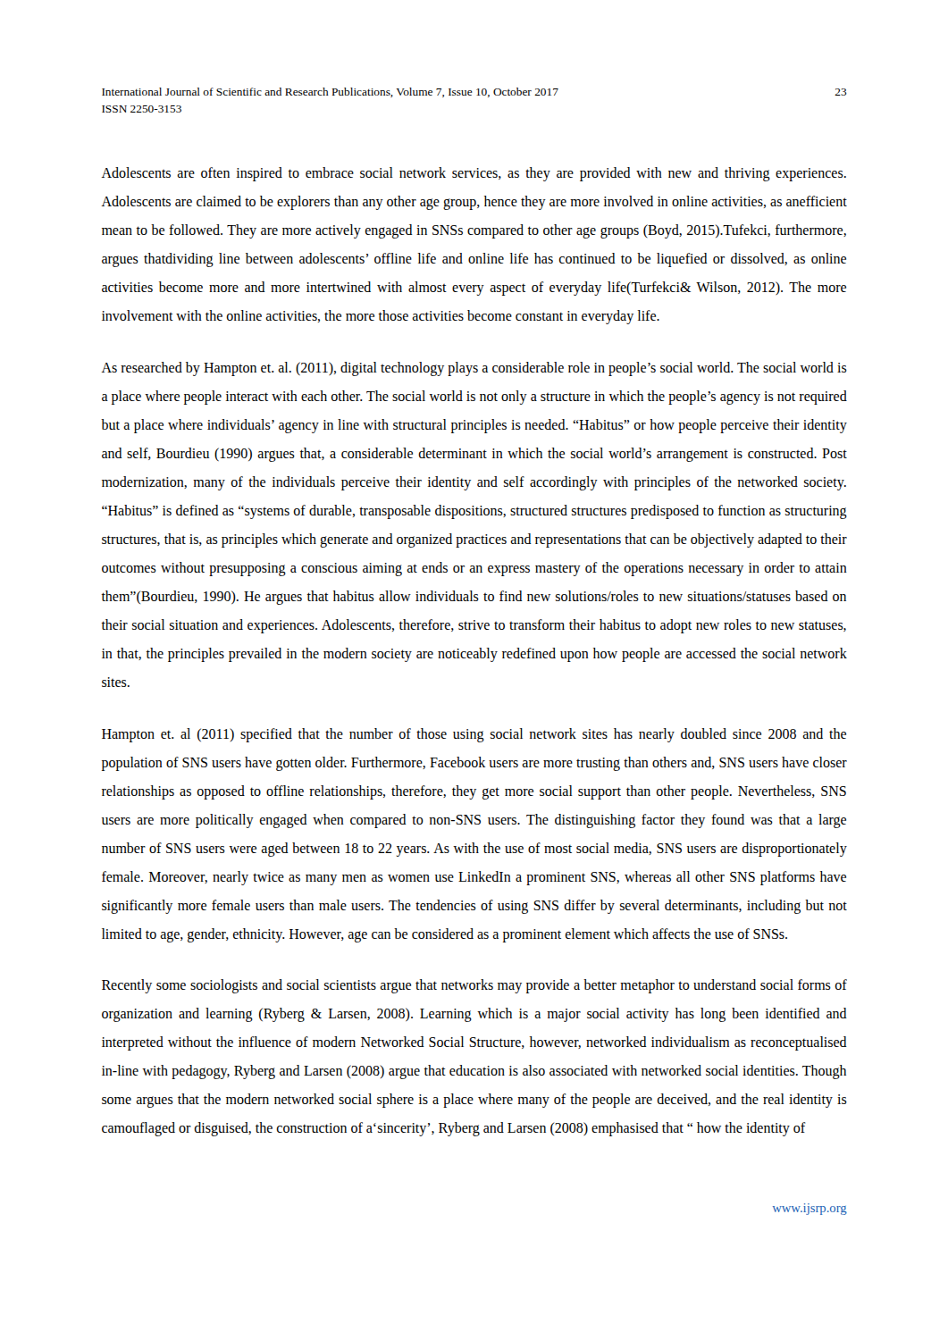23 International Journal of Scientific and Research Publications, Volume 7, Issue 10, October 2017 ISSN 2250-3153
Adolescents are often inspired to embrace social network services, as they are provided with new and thriving experiences. Adolescents are claimed to be explorers than any other age group, hence they are more involved in online activities, as anefficient mean to be followed. They are more actively engaged in SNSs compared to other age groups (Boyd, 2015).Tufekci, furthermore, argues thatdividing line between adolescents’ offline life and online life has continued to be liquefied or dissolved, as online activities become more and more intertwined with almost every aspect of everyday life(Turfekci& Wilson, 2012). The more involvement with the online activities, the more those activities become constant in everyday life.
As researched by Hampton et. al. (2011), digital technology plays a considerable role in people’s social world. The social world is a place where people interact with each other. The social world is not only a structure in which the people’s agency is not required but a place where individuals’ agency in line with structural principles is needed. “Habitus” or how people perceive their identity and self, Bourdieu (1990) argues that, a considerable determinant in which the social world’s arrangement is constructed. Post modernization, many of the individuals perceive their identity and self accordingly with principles of the networked society. “Habitus” is defined as “systems of durable, transposable dispositions, structured structures predisposed to function as structuring structures, that is, as principles which generate and organized practices and representations that can be objectively adapted to their outcomes without presupposing a conscious aiming at ends or an express mastery of the operations necessary in order to attain them”(Bourdieu, 1990). He argues that habitus allow individuals to find new solutions/roles to new situations/statuses based on their social situation and experiences. Adolescents, therefore, strive to transform their habitus to adopt new roles to new statuses, in that, the principles prevailed in the modern society are noticeably redefined upon how people are accessed the social network sites.
Hampton et. al (2011) specified that the number of those using social network sites has nearly doubled since 2008 and the population of SNS users have gotten older. Furthermore, Facebook users are more trusting than others and, SNS users have closer relationships as opposed to offline relationships, therefore, they get more social support than other people. Nevertheless, SNS users are more politically engaged when compared to non-SNS users. The distinguishing factor they found was that a large number of SNS users were aged between 18 to 22 years. As with the use of most social media, SNS users are disproportionately female. Moreover, nearly twice as many men as women use LinkedIn a prominent SNS, whereas all other SNS platforms have significantly more female users than male users. The tendencies of using SNS differ by several determinants, including but not limited to age, gender, ethnicity. However, age can be considered as a prominent element which affects the use of SNSs.
Recently some sociologists and social scientists argue that networks may provide a better metaphor to understand social forms of organization and learning (Ryberg & Larsen, 2008). Learning which is a major social activity has long been identified and interpreted without the influence of modern Networked Social Structure, however, networked individualism as reconceptualised in-line with pedagogy, Ryberg and Larsen (2008) argue that education is also associated with networked social identities. Though some argues that the modern networked social sphere is a place where many of the people are deceived, and the real identity is camouflaged or disguised, the construction of a‘sincerity’, Ryberg and Larsen (2008) emphasised that “ how the identity of
www.ijsrp.org